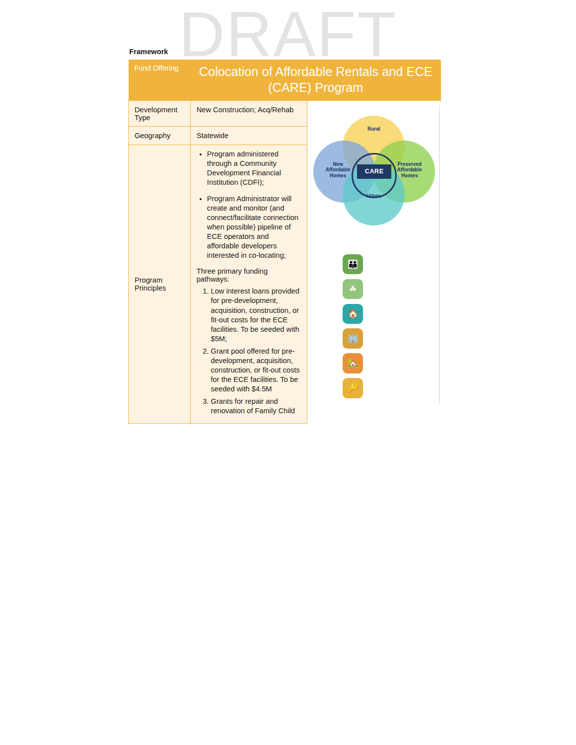DRAFT
Framework
| Fund Offering | Colocation of Affordable Rentals and ECE (CARE) Program |
| Development Type | New Construction; Acq/Rehab | Rural New Affordable Homes Preserved Affordable Homes Urban CARE 👪 ☘ 🏠 🏢 🏡 🔑 |
| Geography | Statewide |
| Program Principles | Program administered through a Community Development Financial Institution (CDFI); Program Administrator will create and monitor (and connect/facilitate connection when possible) pipeline of ECE operators and affordable developers interested in co-locating; Three primary funding pathways: Low interest loans provided for pre-development, acquisition, construction, or fit-out costs for the ECE facilities. To be seeded with $5M; Grant pool offered for pre-development, acquisition, construction, or fit-out costs for the ECE facilities. To be seeded with $4.5M Grants for repair and renovation of Family Child |